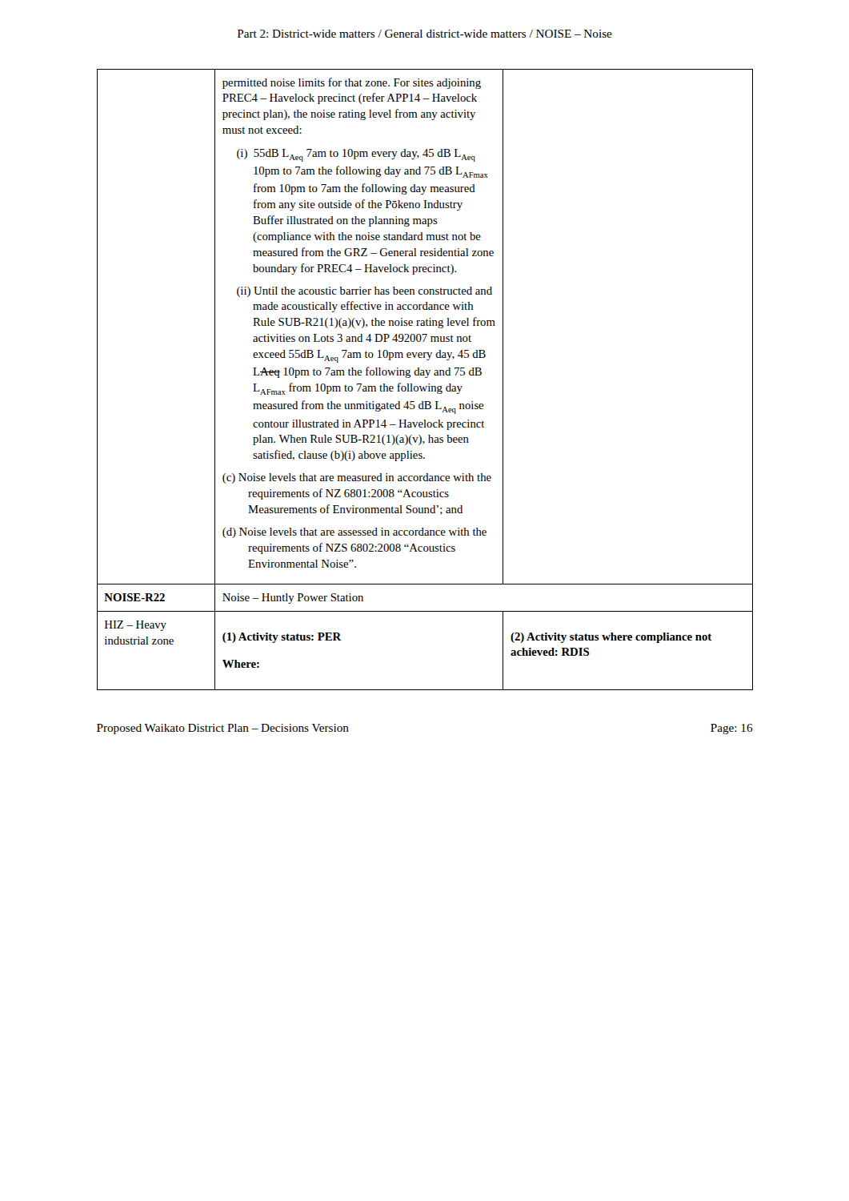Part 2: District-wide matters / General district-wide matters / NOISE – Noise
| | permitted noise limits for that zone. For sites adjoining PREC4 – Havelock precinct (refer APP14 – Havelock precinct plan), the noise rating level from any activity must not exceed: (i) 55dB L Aeq 7am to 10pm every day, 45 dB L Aeq 10pm to 7am the following day and 75 dB L AFmax from 10pm to 7am the following day measured from any site outside of the Pōkeno Industry Buffer illustrated on the planning maps (compliance with the noise standard must not be measured from the GRZ – General residential zone boundary for PREC4 – Havelock precinct). (ii) Until the acoustic barrier has been constructed and made acoustically effective in accordance with Rule SUB-R21(1)(a)(v), the noise rating level from activities on Lots 3 and 4 DP 492007 must not exceed 55dB L Aeq 7am to 10pm every day, 45 dB L Aeq 10pm to 7am the following day and 75 dB L AFmax from 10pm to 7am the following day measured from the unmitigated 45 dB L Aeq noise contour illustrated in APP14 – Havelock precinct plan. When Rule SUB-R21(1)(a)(v), has been satisfied, clause (b)(i) above applies. (c) Noise levels that are measured in accordance with the requirements of NZ 6801:2008 “Acoustics Measurements of Environmental Sound’; and (d) Noise levels that are assessed in accordance with the requirements of NZS 6802:2008 “Acoustics Environmental Noise”. | |
| NOISE-R22 | Noise – Huntly Power Station |
| HIZ – Heavy industrial zone | (1) Activity status: PER Where: | (2) Activity status where compliance not achieved: RDIS |
Proposed Waikato District Plan – Decisions Version Page: 16